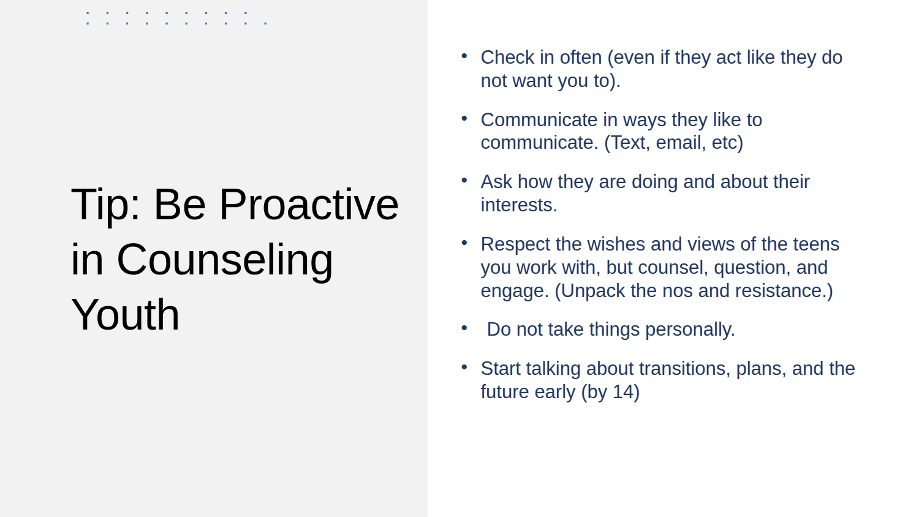. . . . . . . . . . . . . . . . . . .
Tip: Be Proactive in Counseling Youth
Check in often (even if they act like they do not want you to).
Communicate in ways they like to communicate. (Text, email, etc)
Ask how they are doing and about their interests.
Respect the wishes and views of the teens you work with, but counsel, question, and engage. (Unpack the nos and resistance.)
Do not take things personally.
Start talking about transitions, plans, and the future early (by 14)